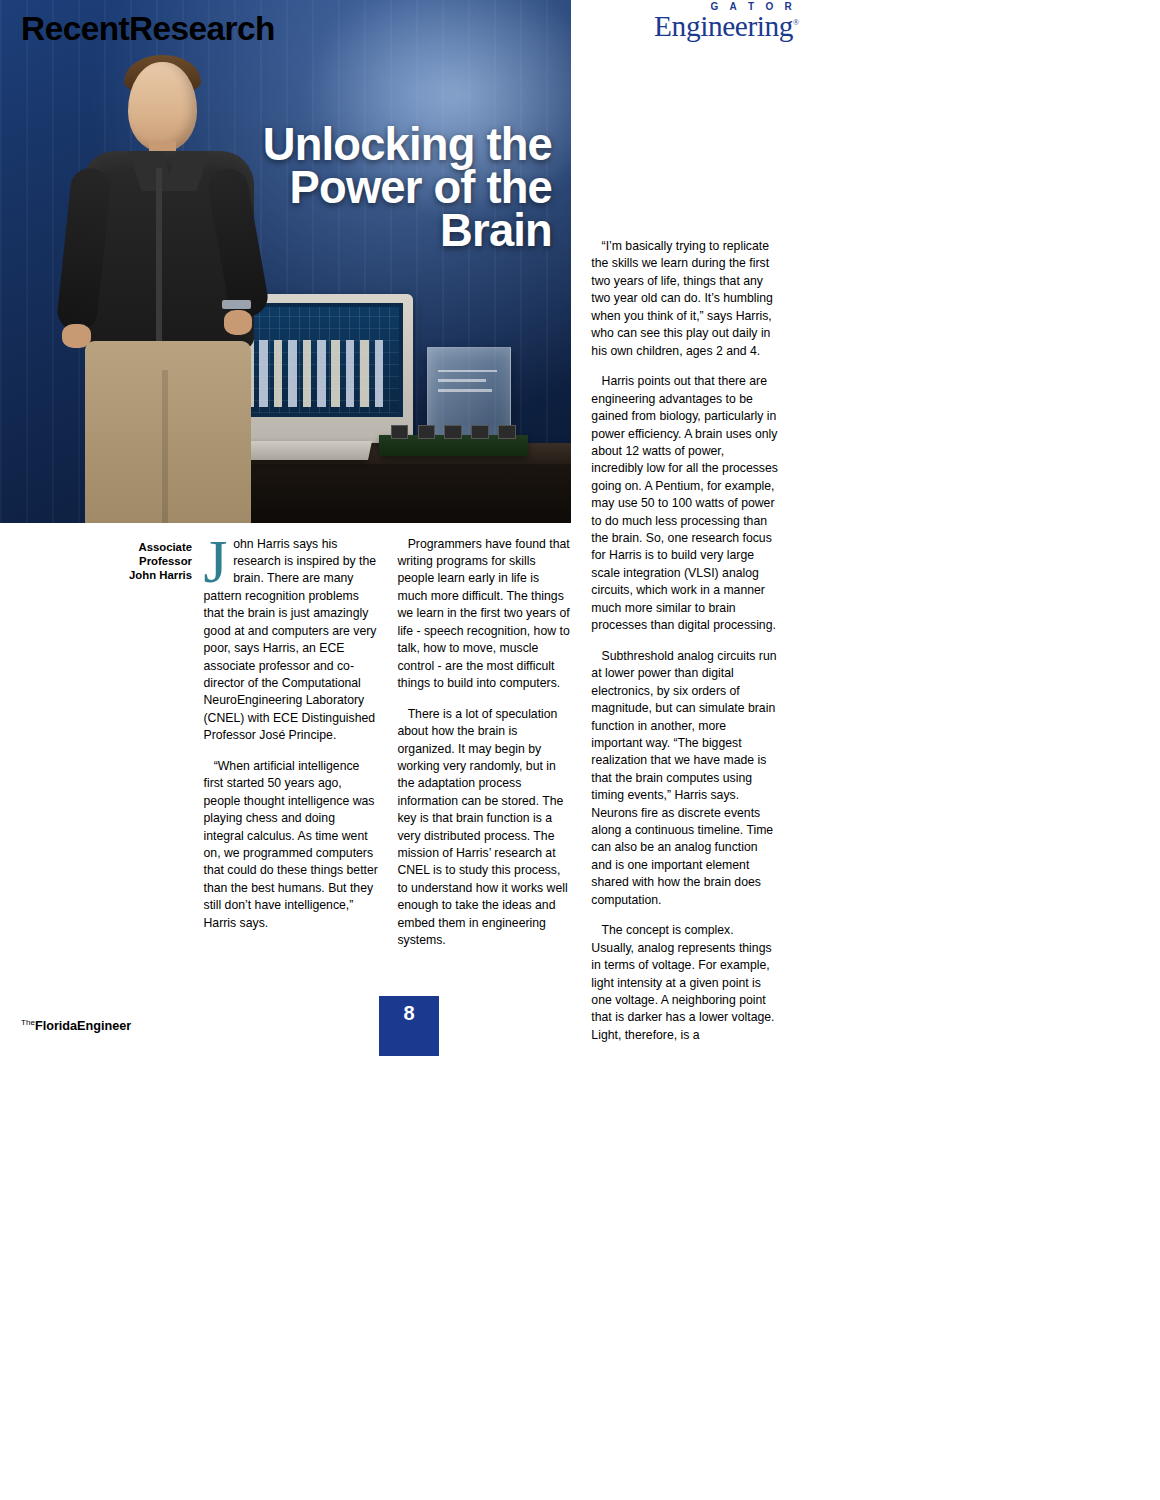RecentResearch
G A T O R Engineering®
Unlocking the Power of the Brain
Associate Professor
John Harris
John Harris says his research is inspired by the brain. There are many pattern recognition problems that the brain is just amazingly good at and computers are very poor, says Harris, an ECE associate professor and co-director of the Computational NeuroEngineering Laboratory (CNEL) with ECE Distinguished Professor José Principe.
“When artificial intelligence first started 50 years ago, people thought intelligence was playing chess and doing integral calculus. As time went on, we programmed computers that could do these things better than the best humans. But they still don’t have intelligence,” Harris says.
Programmers have found that writing programs for skills people learn early in life is much more difficult. The things we learn in the first two years of life - speech recognition, how to talk, how to move, muscle control - are the most difficult things to build into computers.
There is a lot of speculation about how the brain is organized. It may begin by working very randomly, but in the adaptation process information can be stored. The key is that brain function is a very distributed process. The mission of Harris’ research at CNEL is to study this process, to understand how it works well enough to take the ideas and embed them in engineering systems.
“I’m basically trying to replicate the skills we learn during the first two years of life, things that any two year old can do. It’s humbling when you think of it,” says Harris, who can see this play out daily in his own children, ages 2 and 4.
Harris points out that there are engineering advantages to be gained from biology, particularly in power efficiency. A brain uses only about 12 watts of power, incredibly low for all the processes going on. A Pentium, for example, may use 50 to 100 watts of power to do much less processing than the brain. So, one research focus for Harris is to build very large scale integration (VLSI) analog circuits, which work in a manner much more similar to brain processes than digital processing.
Subthreshold analog circuits run at lower power than digital electronics, by six orders of magnitude, but can simulate brain function in another, more important way. “The biggest realization that we have made is that the brain computes using timing events,” Harris says. Neurons fire as discrete events along a continuous timeline. Time can also be an analog function and is one important element shared with how the brain does computation.
The concept is complex. Usually, analog represents things in terms of voltage. For example, light intensity at a given point is one voltage. A neighboring point that is darker has a lower voltage. Light, therefore, is a
TheFloridaEngineer
8